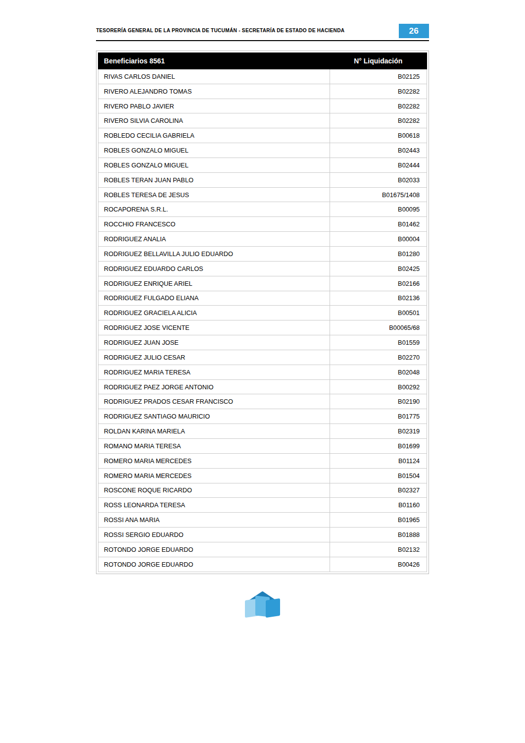Tesorería General de la Provincia de Tucumán - Secretaría de Estado de Hacienda
26
| Beneficiarios 8561 | N° Liquidación |
| --- | --- |
| RIVAS CARLOS DANIEL | B02125 |
| RIVERO ALEJANDRO TOMAS | B02282 |
| RIVERO PABLO JAVIER | B02282 |
| RIVERO SILVIA CAROLINA | B02282 |
| ROBLEDO CECILIA GABRIELA | B00618 |
| ROBLES GONZALO MIGUEL | B02443 |
| ROBLES GONZALO MIGUEL | B02444 |
| ROBLES TERAN JUAN PABLO | B02033 |
| ROBLES TERESA DE JESUS | B01675/1408 |
| ROCAPORENA S.R.L. | B00095 |
| ROCCHIO FRANCESCO | B01462 |
| RODRIGUEZ ANALIA | B00004 |
| RODRIGUEZ BELLAVILLA JULIO EDUARDO | B01280 |
| RODRIGUEZ EDUARDO CARLOS | B02425 |
| RODRIGUEZ ENRIQUE ARIEL | B02166 |
| RODRIGUEZ FULGADO ELIANA | B02136 |
| RODRIGUEZ GRACIELA ALICIA | B00501 |
| RODRIGUEZ JOSE VICENTE | B00065/68 |
| RODRIGUEZ JUAN JOSE | B01559 |
| RODRIGUEZ JULIO CESAR | B02270 |
| RODRIGUEZ MARIA TERESA | B02048 |
| RODRIGUEZ PAEZ JORGE ANTONIO | B00292 |
| RODRIGUEZ PRADOS CESAR FRANCISCO | B02190 |
| RODRIGUEZ SANTIAGO MAURICIO | B01775 |
| ROLDAN KARINA MARIELA | B02319 |
| ROMANO MARIA TERESA | B01699 |
| ROMERO MARIA MERCEDES | B01124 |
| ROMERO MARIA MERCEDES | B01504 |
| ROSCONE ROQUE RICARDO | B02327 |
| ROSS LEONARDA TERESA | B01160 |
| ROSSI ANA MARIA | B01965 |
| ROSSI SERGIO EDUARDO | B01888 |
| ROTONDO JORGE EDUARDO | B02132 |
| ROTONDO JORGE EDUARDO | B00426 |